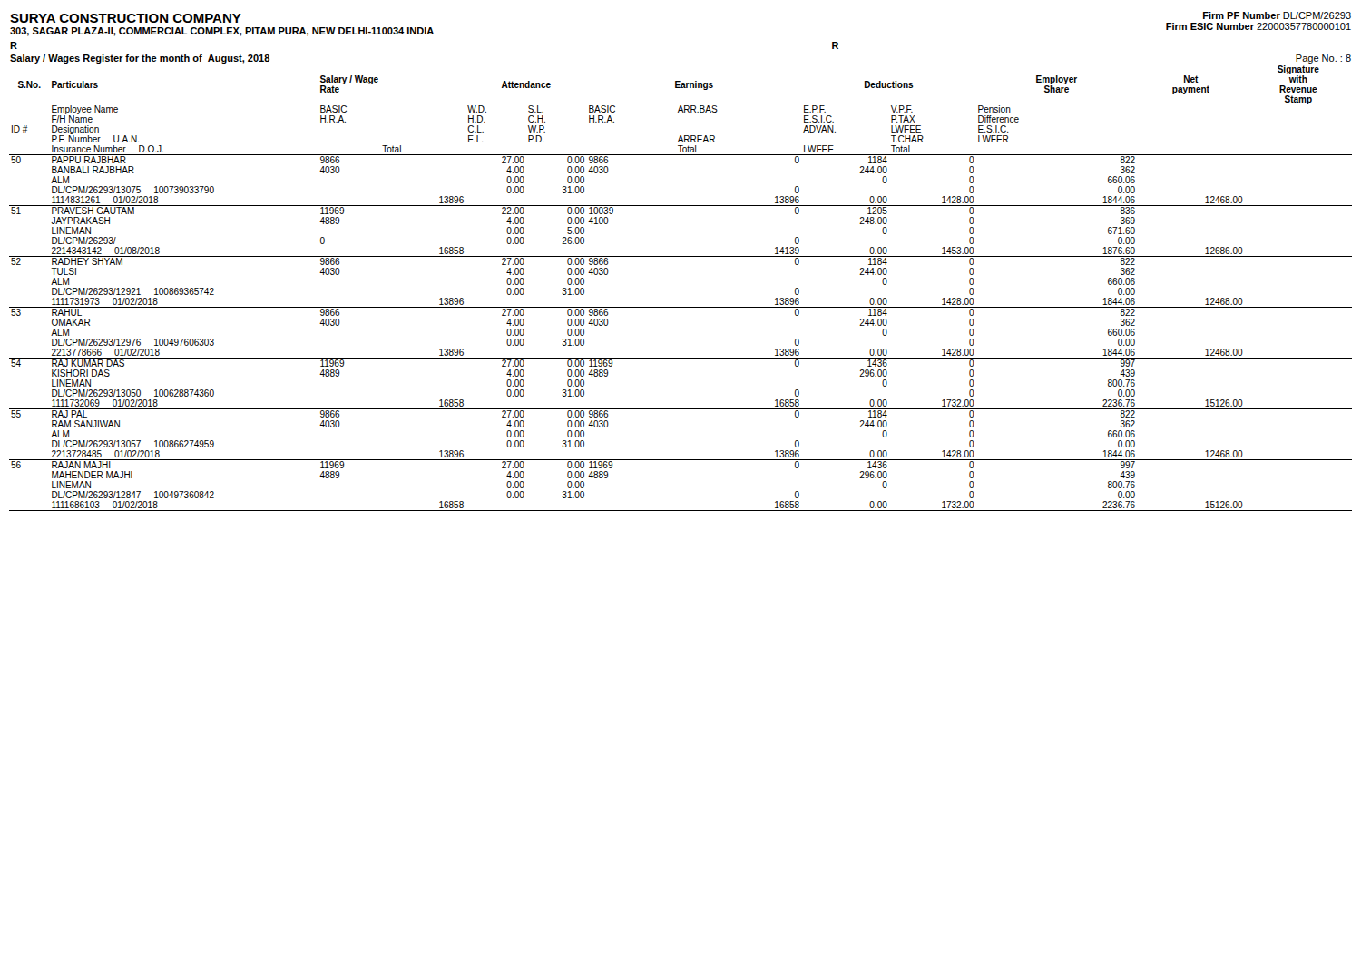| SURYA CONSTRUCTION COMPANY 303, SAGAR PLAZA-II, COMMERCIAL COMPLEX, PITAM PURA, NEW DELHI-110034 INDIA | Firm PF Number DL/CPM/26293 Firm ESIC Number 22000357780000101 |
| R | R | |
| Salary / Wages Register for the month of August, 2018 | Page No. : 8 |
| S.No. | Particulars | Salary / Wage Rate | Attendance | Earnings | Deductions | Employer Share | Net payment | Signature with Revenue Stamp |
| --- | --- | --- | --- | --- | --- | --- | --- | --- |
| | Employee Name | BASIC | W.D. | S.L. | BASIC | ARR.BAS | E.P.F. | V.P.F. | Pension | | |
| | F/H Name | H.R.A. | H.D. | C.H. | H.R.A. | | E.S.I.C. | P.TAX | Difference | | |
| ID # | Designation | | C.L. | W.P. | | | ADVAN. | LWFEE | E.S.I.C. | | |
| | P.F. Number U.A.N. | | E.L. | P.D. | | ARREAR | | T.CHAR | LWFER | | |
| | Insurance Number D.O.J. | Total | | | | Total | LWFEE | Total | | | |
| 50 | PAPPU RAJBHAR | 9866 | 27.00 | 0.00 | 9866 | 0 | 1184 | 0 | 822 | | |
| | BANBALI RAJBHAR | 4030 | 4.00 | 0.00 | 4030 | | 244.00 | 0 | 362 | | |
| | ALM | | 0.00 | 0.00 | | | 0 | 0 | 660.06 | | |
| | DL/CPM/26293/13075 100739033790 | | 0.00 | 31.00 | | 0 | | 0 | 0.00 | | |
| | 1114831261 01/02/2018 | 13896 | | | | 13896 | 0.00 | 1428.00 | 1844.06 | 12468.00 | |
| 51 | PRAVESH GAUTAM | 11969 | 22.00 | 0.00 | 10039 | 0 | 1205 | 0 | 836 | | |
| | JAYPRAKASH | 4889 | 4.00 | 0.00 | 4100 | | 248.00 | 0 | 369 | | |
| | LINEMAN | | 0.00 | 5.00 | | | 0 | 0 | 671.60 | | |
| | DL/CPM/26293/ | 0 | 0.00 | 26.00 | | 0 | | 0 | 0.00 | | |
| | 2214343142 01/08/2018 | 16858 | | | | 14139 | 0.00 | 1453.00 | 1876.60 | 12686.00 | |
| 52 | RADHEY SHYAM | 9866 | 27.00 | 0.00 | 9866 | 0 | 1184 | 0 | 822 | | |
| | TULSI | 4030 | 4.00 | 0.00 | 4030 | | 244.00 | 0 | 362 | | |
| | ALM | | 0.00 | 0.00 | | | 0 | 0 | 660.06 | | |
| | DL/CPM/26293/12921 100869365742 | | 0.00 | 31.00 | | 0 | | 0 | 0.00 | | |
| | 1111731973 01/02/2018 | 13896 | | | | 13896 | 0.00 | 1428.00 | 1844.06 | 12468.00 | |
| 53 | RAHUL | 9866 | 27.00 | 0.00 | 9866 | 0 | 1184 | 0 | 822 | | |
| | OMAKAR | 4030 | 4.00 | 0.00 | 4030 | | 244.00 | 0 | 362 | | |
| | ALM | | 0.00 | 0.00 | | | 0 | 0 | 660.06 | | |
| | DL/CPM/26293/12976 100497606303 | | 0.00 | 31.00 | | 0 | | 0 | 0.00 | | |
| | 2213778666 01/02/2018 | 13896 | | | | 13896 | 0.00 | 1428.00 | 1844.06 | 12468.00 | |
| 54 | RAJ KUMAR DAS | 11969 | 27.00 | 0.00 | 11969 | 0 | 1436 | 0 | 997 | | |
| | KISHORI DAS | 4889 | 4.00 | 0.00 | 4889 | | 296.00 | 0 | 439 | | |
| | LINEMAN | | 0.00 | 0.00 | | | 0 | 0 | 800.76 | | |
| | DL/CPM/26293/13050 100628874360 | | 0.00 | 31.00 | | 0 | | 0 | 0.00 | | |
| | 1111732069 01/02/2018 | 16858 | | | | 16858 | 0.00 | 1732.00 | 2236.76 | 15126.00 | |
| 55 | RAJ PAL | 9866 | 27.00 | 0.00 | 9866 | 0 | 1184 | 0 | 822 | | |
| | RAM SANJIWAN | 4030 | 4.00 | 0.00 | 4030 | | 244.00 | 0 | 362 | | |
| | ALM | | 0.00 | 0.00 | | | 0 | 0 | 660.06 | | |
| | DL/CPM/26293/13057 100866274959 | | 0.00 | 31.00 | | 0 | | 0 | 0.00 | | |
| | 2213728485 01/02/2018 | 13896 | | | | 13896 | 0.00 | 1428.00 | 1844.06 | 12468.00 | |
| 56 | RAJAN MAJHI | 11969 | 27.00 | 0.00 | 11969 | 0 | 1436 | 0 | 997 | | |
| | MAHENDER MAJHI | 4889 | 4.00 | 0.00 | 4889 | | 296.00 | 0 | 439 | | |
| | LINEMAN | | 0.00 | 0.00 | | | 0 | 0 | 800.76 | | |
| | DL/CPM/26293/12847 100497360842 | | 0.00 | 31.00 | | 0 | | 0 | 0.00 | | |
| | 1111686103 01/02/2018 | 16858 | | | | 16858 | 0.00 | 1732.00 | 2236.76 | 15126.00 | |